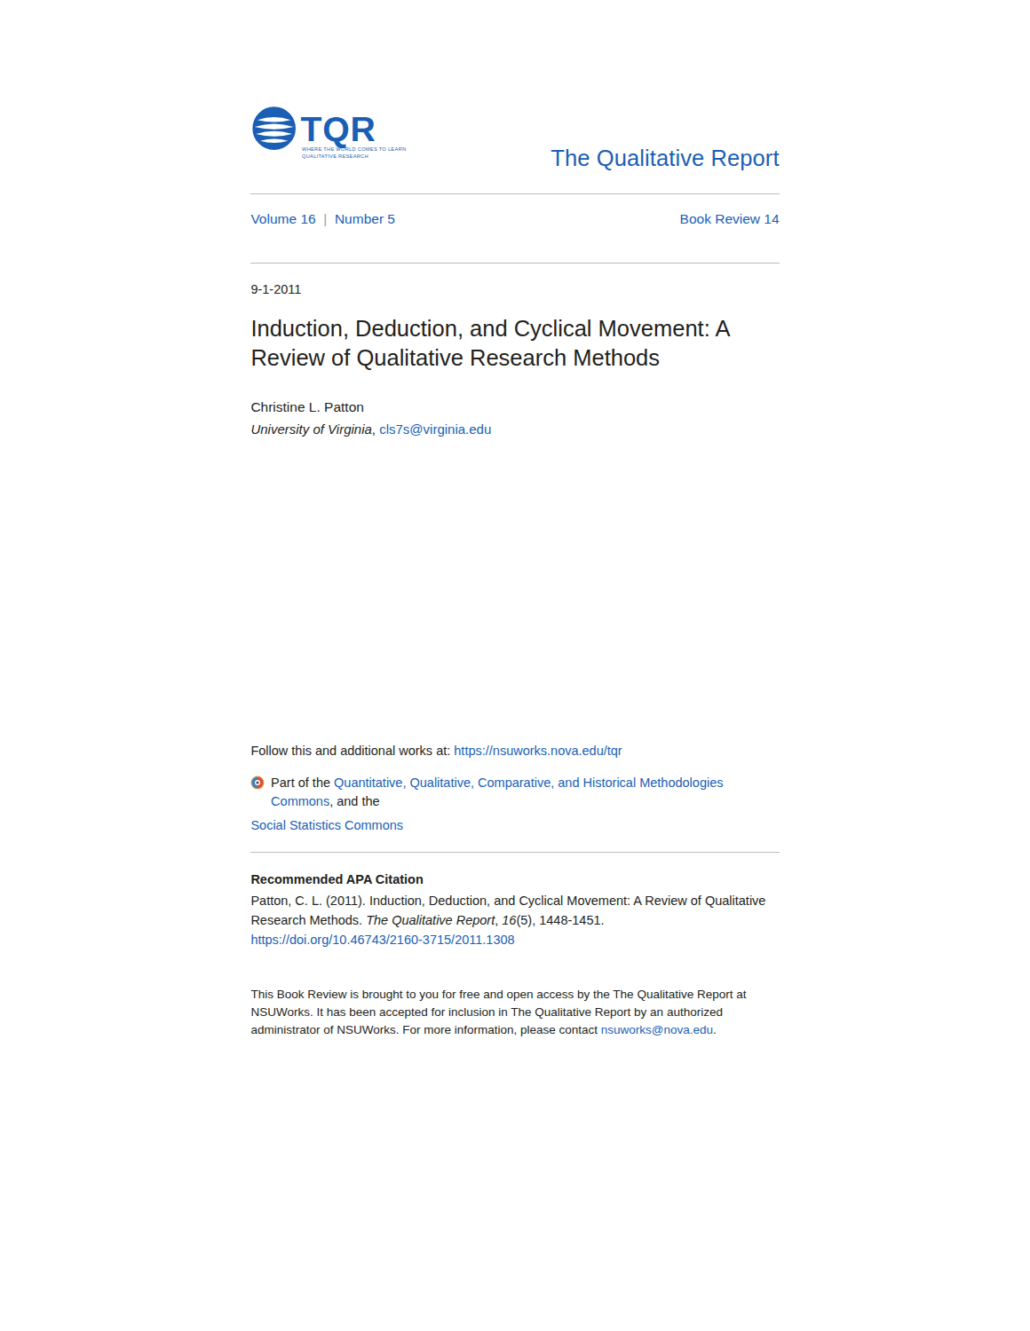TQR WHERE THE WORLD COMES TO LEARN QUALITATIVE RESEARCH
The Qualitative Report
Volume 16|Number 5
Book Review 14
9-1-2011
Induction, Deduction, and Cyclical Movement: A Review of Qualitative Research Methods
Christine L. Patton
University of Virginia, cls7s@virginia.edu
Follow this and additional works at: https://nsuworks.nova.edu/tqr
Part of the Quantitative, Qualitative, Comparative, and Historical Methodologies Commons, and the
Social Statistics Commons
Recommended APA Citation
Patton, C. L. (2011). Induction, Deduction, and Cyclical Movement: A Review of Qualitative Research Methods. The Qualitative Report, 16(5), 1448-1451. https://doi.org/10.46743/2160-3715/2011.1308
This Book Review is brought to you for free and open access by the The Qualitative Report at NSUWorks. It has been accepted for inclusion in The Qualitative Report by an authorized administrator of NSUWorks. For more information, please contact nsuworks@nova.edu.